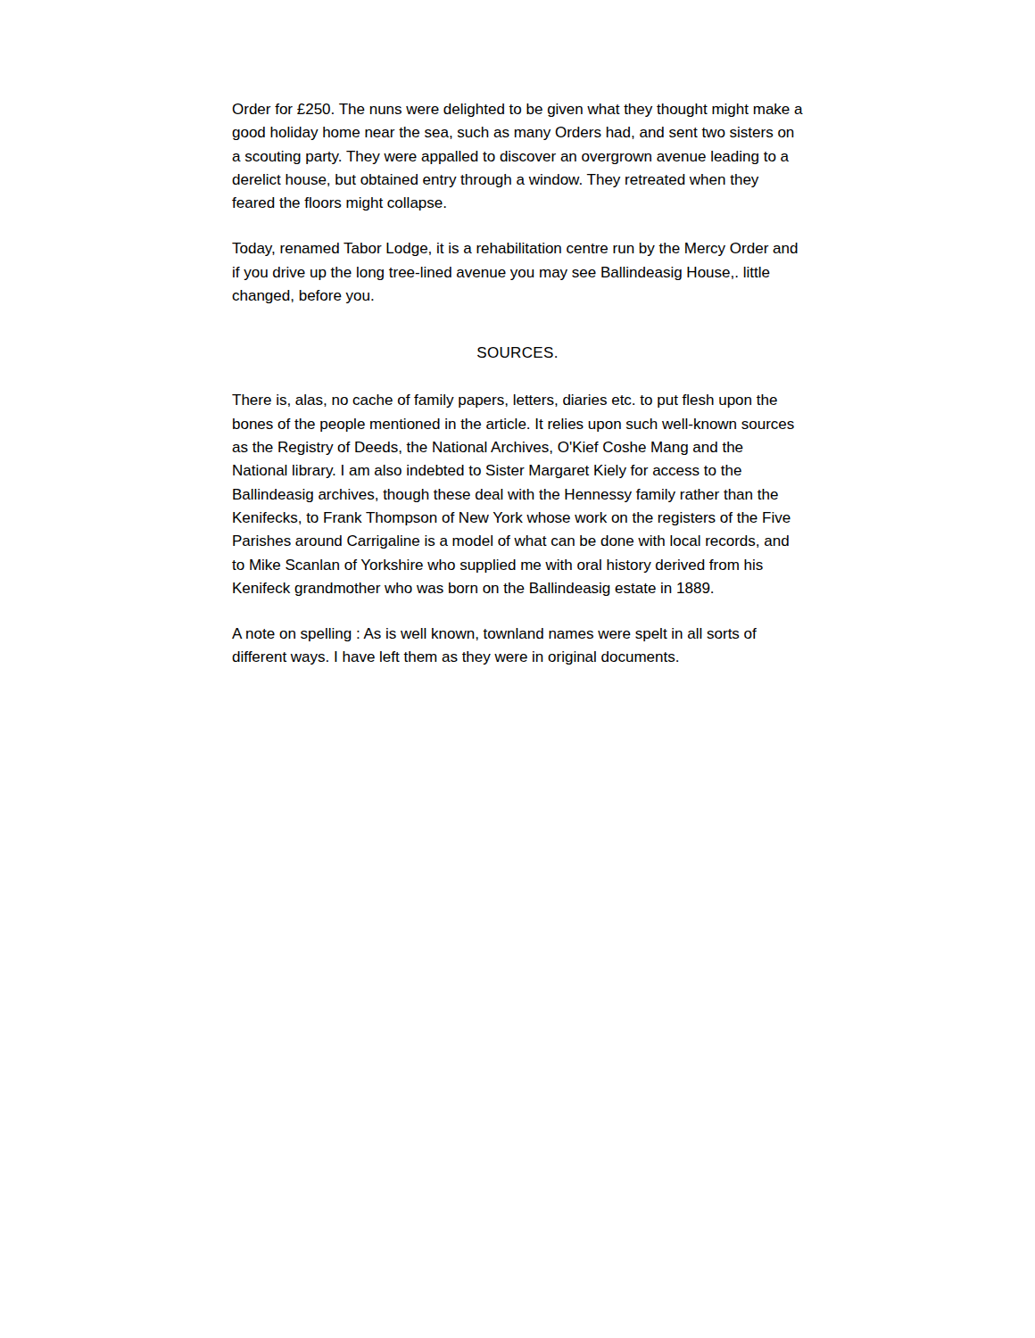Order for £250. The nuns were delighted to be given what they thought might make a good holiday home near the sea, such as many Orders had, and sent two sisters on a scouting party. They were appalled to discover an overgrown avenue leading to a derelict house, but obtained entry through a window. They retreated when they feared the floors might collapse.
Today, renamed Tabor Lodge, it is a rehabilitation centre run by the Mercy Order and if you drive up the long tree-lined avenue you may see Ballindeasig House,. little changed, before you.
SOURCES.
There is, alas, no cache of family papers, letters, diaries etc. to put flesh upon the bones of the people mentioned in the article. It relies upon such well-known sources as the Registry of Deeds, the National Archives, O'Kief Coshe Mang and the National library. I am also indebted to Sister Margaret Kiely for access to the Ballindeasig archives, though these deal with the Hennessy family rather than the Kenifecks, to Frank Thompson of New York whose work on the registers of the Five Parishes around Carrigaline is a model of what can be done with local records, and to Mike Scanlan of Yorkshire who supplied me with oral history derived from his Kenifeck grandmother who was born on the Ballindeasig estate in 1889.
A note on spelling : As is well known, townland names were spelt in all sorts of different ways. I have left them as they were in original documents.